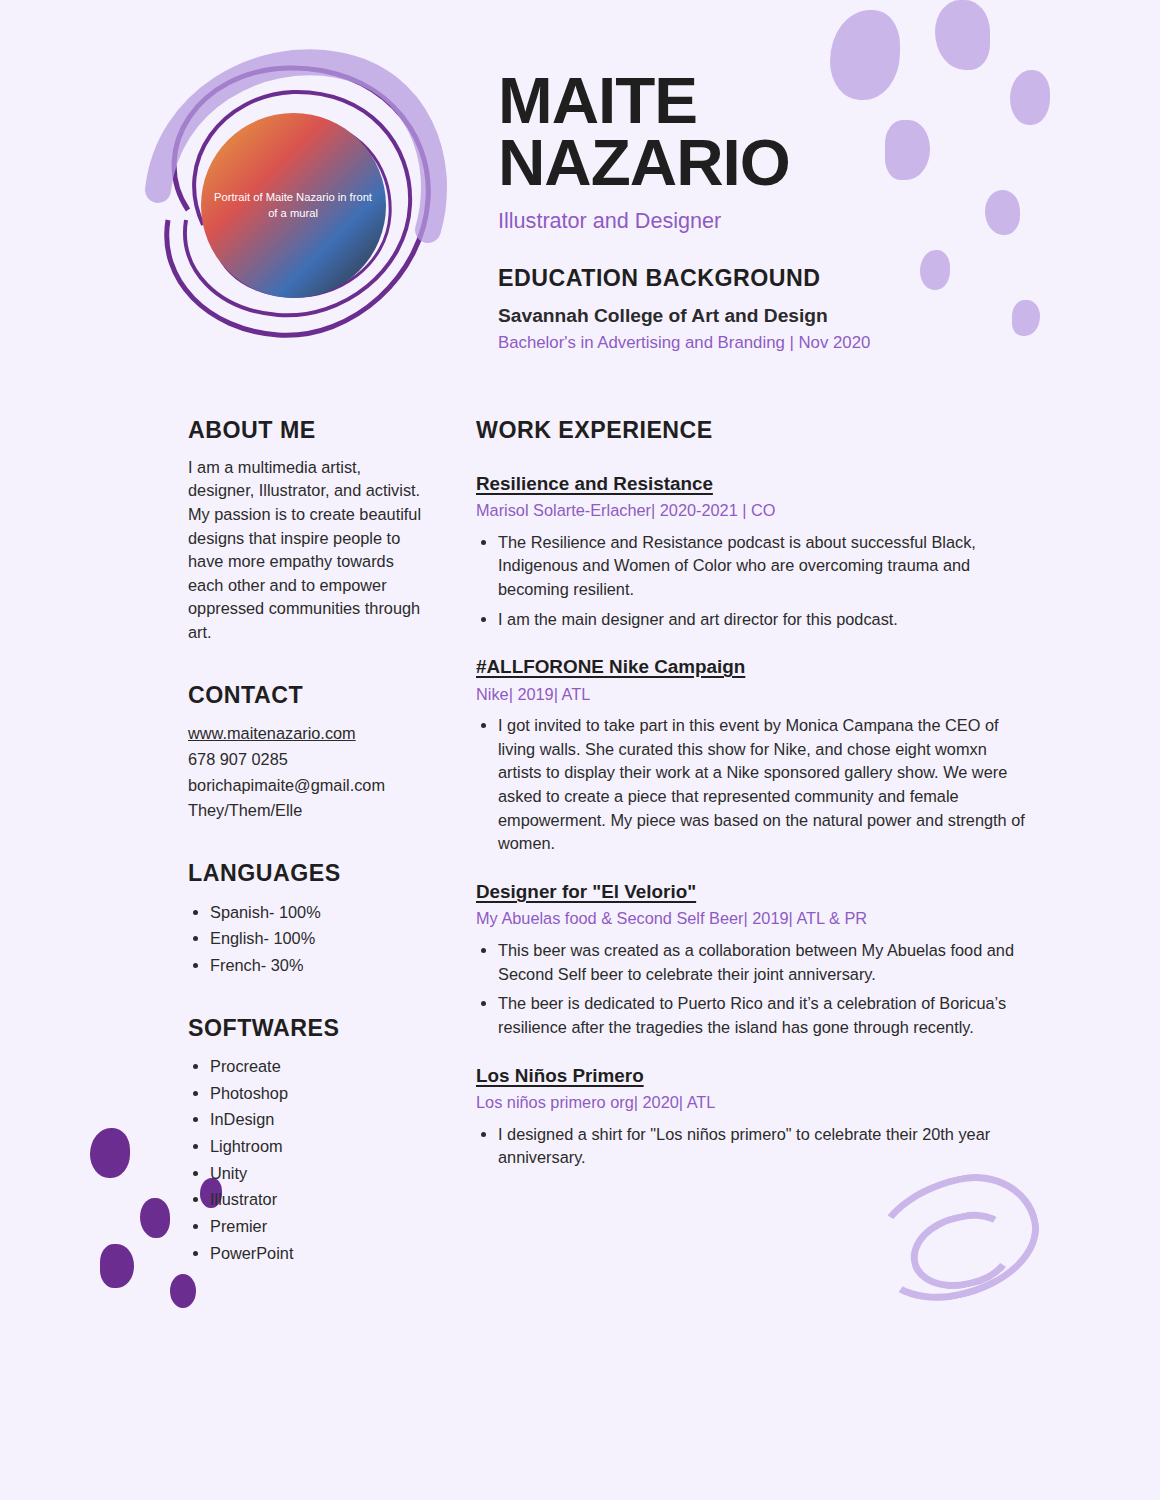Portrait of Maite Nazario in front of a mural
Maite Nazario
Illustrator and Designer
Education Background
Savannah College of Art and Design
Bachelor's in Advertising and Branding | Nov 2020
About Me
I am a multimedia artist, designer, Illustrator, and activist. My passion is to create beautiful designs that inspire people to have more empathy towards each other and to empower oppressed communities through art.
Contact
www.maitenazario.com
678 907 0285
borichapimaite@gmail.com
They/Them/Elle
Languages
Spanish- 100%
English- 100%
French- 30%
Softwares
Procreate
Photoshop
InDesign
Lightroom
Unity
Illustrator
Premier
PowerPoint
Work Experience
Resilience and Resistance
Marisol Solarte-Erlacher| 2020-2021 | CO
The Resilience and Resistance podcast is about successful Black, Indigenous and Women of Color who are overcoming trauma and becoming resilient.
I am the main designer and art director for this podcast.
#ALLFORONE Nike Campaign
Nike| 2019| ATL
I got invited to take part in this event by Monica Campana the CEO of living walls. She curated this show for Nike, and chose eight womxn artists to display their work at a Nike sponsored gallery show. We were asked to create a piece that represented community and female empowerment. My piece was based on the natural power and strength of women.
Designer for "El Velorio"
My Abuelas food & Second Self Beer| 2019| ATL & PR
This beer was created as a collaboration between My Abuelas food and Second Self beer to celebrate their joint anniversary.
The beer is dedicated to Puerto Rico and it’s a celebration of Boricua’s resilience after the tragedies the island has gone through recently.
Los Niños Primero
Los niños primero org| 2020| ATL
I designed a shirt for "Los niños primero" to celebrate their 20th year anniversary.